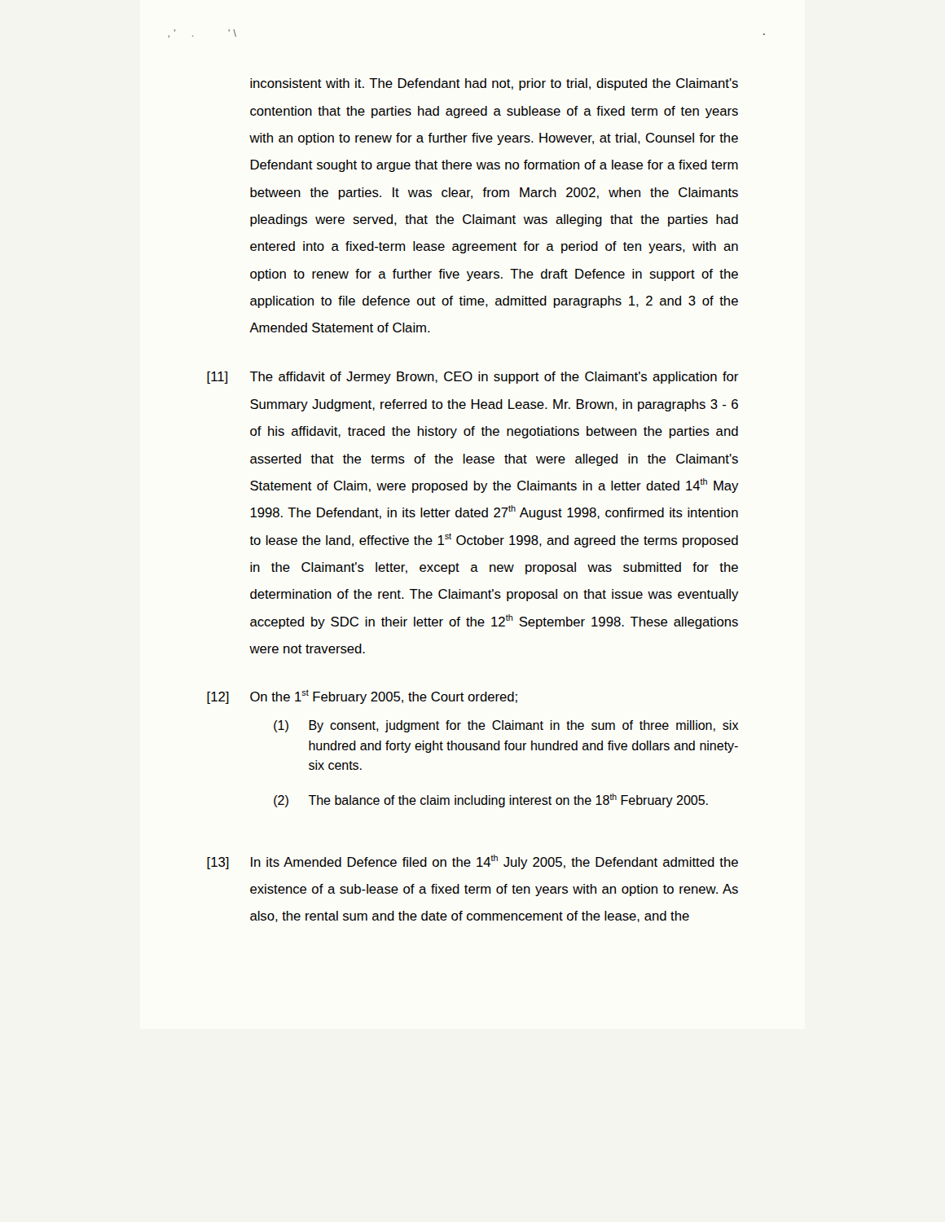,' . '\
.
inconsistent with it. The Defendant had not, prior to trial, disputed the Claimant's contention that the parties had agreed a sublease of a fixed term of ten years with an option to renew for a further five years. However, at trial, Counsel for the Defendant sought to argue that there was no formation of a lease for a fixed term between the parties. It was clear, from March 2002, when the Claimants pleadings were served, that the Claimant was alleging that the parties had entered into a fixed-term lease agreement for a period of ten years, with an option to renew for a further five years. The draft Defence in support of the application to file defence out of time, admitted paragraphs 1, 2 and 3 of the Amended Statement of Claim.
[11]
The affidavit of Jermey Brown, CEO in support of the Claimant's application for Summary Judgment, referred to the Head Lease. Mr. Brown, in paragraphs 3 - 6 of his affidavit, traced the history of the negotiations between the parties and asserted that the terms of the lease that were alleged in the Claimant's Statement of Claim, were proposed by the Claimants in a letter dated 14th May 1998. The Defendant, in its letter dated 27th August 1998, confirmed its intention to lease the land, effective the 1st October 1998, and agreed the terms proposed in the Claimant's letter, except a new proposal was submitted for the determination of the rent. The Claimant's proposal on that issue was eventually accepted by SDC in their letter of the 12th September 1998. These allegations were not traversed.
[12]
On the 1st February 2005, the Court ordered;
By consent, judgment for the Claimant in the sum of three million, six hundred and forty eight thousand four hundred and five dollars and ninety-six cents.
The balance of the claim including interest on the 18th February 2005.
[13]
In its Amended Defence filed on the 14th July 2005, the Defendant admitted the existence of a sub-lease of a fixed term of ten years with an option to renew. As also, the rental sum and the date of commencement of the lease, and the